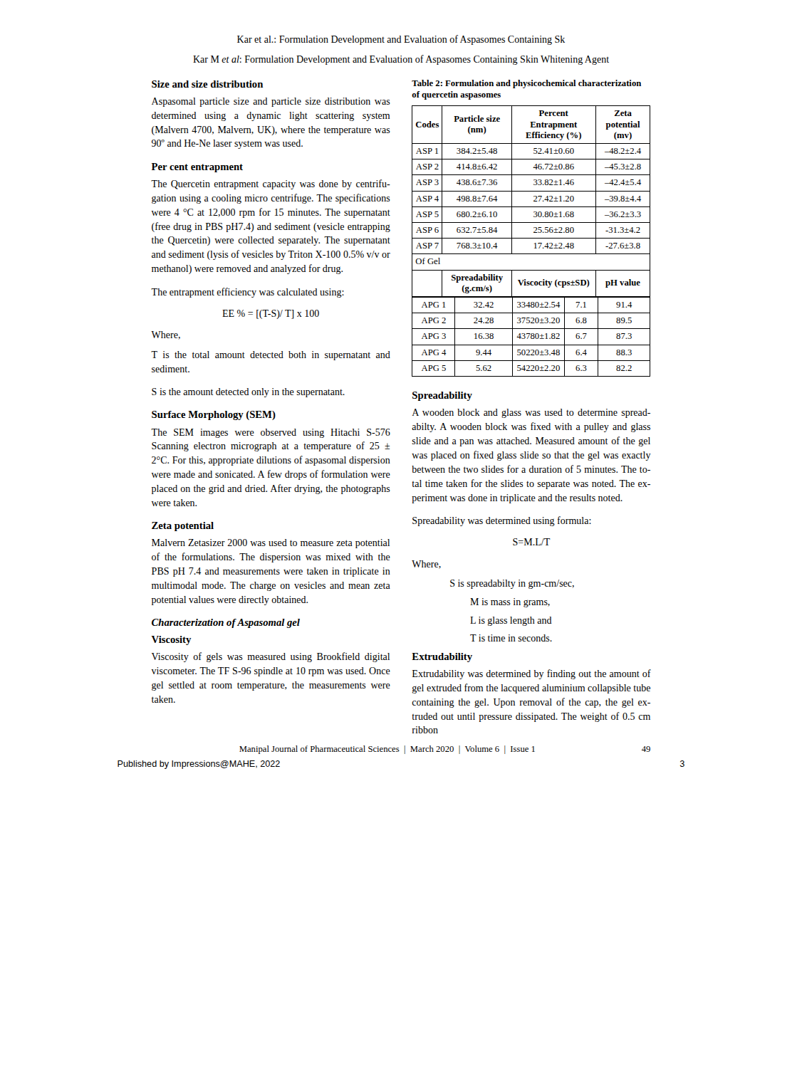Kar et al.: Formulation Development and Evaluation of Aspasomes Containing Sk
Kar M et al: Formulation Development and Evaluation of Aspasomes Containing Skin Whitening Agent
Size and size distribution
Aspasomal particle size and particle size distribution was determined using a dynamic light scattering system (Malvern 4700, Malvern, UK), where the temperature was 90º and He-Ne laser system was used.
Per cent entrapment
The Quercetin entrapment capacity was done by centrifugation using a cooling micro centrifuge. The specifications were 4 °C at 12,000 rpm for 15 minutes. The supernatant (free drug in PBS pH7.4) and sediment (vesicle entrapping the Quercetin) were collected separately. The supernatant and sediment (lysis of vesicles by Triton X-100 0.5% v/v or methanol) were removed and analyzed for drug.
The entrapment efficiency was calculated using:
EE % = [(T-S)/ T] x 100
Where,
T is the total amount detected both in supernatant and sediment.
S is the amount detected only in the supernatant.
Surface Morphology (SEM)
The SEM images were observed using Hitachi S-576 Scanning electron micrograph at a temperature of 25 ± 2°C. For this, appropriate dilutions of aspasomal dispersion were made and sonicated. A few drops of formulation were placed on the grid and dried. After drying, the photographs were taken.
Zeta potential
Malvern Zetasizer 2000 was used to measure zeta potential of the formulations. The dispersion was mixed with the PBS pH 7.4 and measurements were taken in triplicate in multimodal mode. The charge on vesicles and mean zeta potential values were directly obtained.
Characterization of Aspasomal gel
Viscosity
Viscosity of gels was measured using Brookfield digital viscometer. The TF S-96 spindle at 10 rpm was used. Once gel settled at room temperature, the measurements were taken.
Table 2: Formulation and physicochemical characterization of quercetin aspasomes
| Codes | Particle size (nm) | Percent Entrapment Efficiency (%) | Zeta potential (mv) |
| --- | --- | --- | --- |
| ASP 1 | 384.2±5.48 | 52.41±0.60 | –48.2±2.4 |
| ASP 2 | 414.8±6.42 | 46.72±0.86 | –45.3±2.8 |
| ASP 3 | 438.6±7.36 | 33.82±1.46 | –42.4±5.4 |
| ASP 4 | 498.8±7.64 | 27.42±1.20 | –39.8±4.4 |
| ASP 5 | 680.2±6.10 | 30.80±1.68 | –36.2±3.3 |
| ASP 6 | 632.7±5.84 | 25.56±2.80 | -31.3±4.2 |
| ASP 7 | 768.3±10.4 | 17.42±2.48 | -27.6±3.8 |
| Of Gel |
| | Spreadability (g.cm/s) | Viscocity (cps±SD) | pH value |
| APG 1 | 32.42 | 33480±2.54 | 7.1 | 91.4 |
| APG 2 | 24.28 | 37520±3.20 | 6.8 | 89.5 |
| APG 3 | 16.38 | 43780±1.82 | 6.7 | 87.3 |
| APG 4 | 9.44 | 50220±3.48 | 6.4 | 88.3 |
| APG 5 | 5.62 | 54220±2.20 | 6.3 | 82.2 |
Spreadability
A wooden block and glass was used to determine spreadabilty. A wooden block was fixed with a pulley and glass slide and a pan was attached. Measured amount of the gel was placed on fixed glass slide so that the gel was exactly between the two slides for a duration of 5 minutes. The total time taken for the slides to separate was noted. The experiment was done in triplicate and the results noted.
Spreadability was determined using formula:
S=M.L/T
Where,
S is spreadabilty in gm-cm/sec,
M is mass in grams,
L is glass length and
T is time in seconds.
Extrudability
Extrudability was determined by finding out the amount of gel extruded from the lacquered aluminium collapsible tube containing the gel. Upon removal of the cap, the gel extruded out until pressure dissipated. The weight of 0.5 cm ribbon
Manipal Journal of Pharmaceutical Sciences | March 2020 | Volume 6 | Issue 1
49
Published by Impressions@MAHE, 2022
3